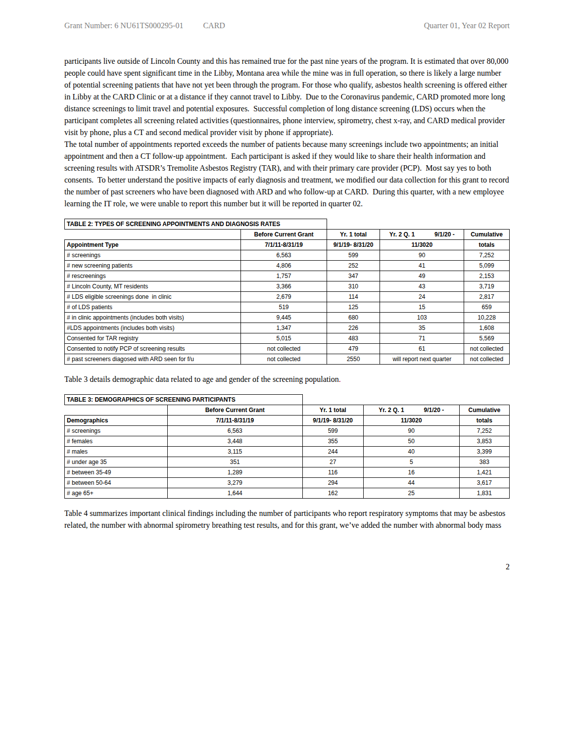Grant Number: 6 NU61TS000295-01 CARD Quarter 01, Year 02 Report
participants live outside of Lincoln County and this has remained true for the past nine years of the program. It is estimated that over 80,000 people could have spent significant time in the Libby, Montana area while the mine was in full operation, so there is likely a large number of potential screening patients that have not yet been through the program. For those who qualify, asbestos health screening is offered either in Libby at the CARD Clinic or at a distance if they cannot travel to Libby. Due to the Coronavirus pandemic, CARD promoted more long distance screenings to limit travel and potential exposures. Successful completion of long distance screening (LDS) occurs when the participant completes all screening related activities (questionnaires, phone interview, spirometry, chest x-ray, and CARD medical provider visit by phone, plus a CT and second medical provider visit by phone if appropriate).
The total number of appointments reported exceeds the number of patients because many screenings include two appointments; an initial appointment and then a CT follow-up appointment. Each participant is asked if they would like to share their health information and screening results with ATSDR’s Tremolite Asbestos Registry (TAR), and with their primary care provider (PCP). Most say yes to both consents. To better understand the positive impacts of early diagnosis and treatment, we modified our data collection for this grant to record the number of past screeners who have been diagnosed with ARD and who follow-up at CARD. During this quarter, with a new employee learning the IT role, we were unable to report this number but it will be reported in quarter 02.
| TABLE 2: TYPES OF SCREENING APPOINTMENTS AND DIAGNOSIS RATES | | | |
| | Before Current Grant | Yr. 1 total | Yr. 2 Q. 1 9/1/20 - | Cumulative |
| Appointment Type | 7/1/11-8/31/19 | 9/1/19- 8/31/20 | 11/3020 | totals |
| # screenings | 6,563 | 599 | 90 | 7,252 |
| # new screening patients | 4,806 | 252 | 41 | 5,099 |
| # rescreenings | 1,757 | 347 | 49 | 2,153 |
| # Lincoln County, MT residents | 3,366 | 310 | 43 | 3,719 |
| # LDS eligible screenings done in clinic | 2,679 | 114 | 24 | 2,817 |
| # of LDS patients | 519 | 125 | 15 | 659 |
| # in clinic appointments (includes both visits) | 9,445 | 680 | 103 | 10,228 |
| #LDS appointments (includes both visits) | 1,347 | 226 | 35 | 1,608 |
| Consented for TAR registry | 5,015 | 483 | 71 | 5,569 |
| Consented to notify PCP of screening results | not collected | 479 | 61 | not collected |
| # past screeners diagosed with ARD seen for f/u | not collected | 2550 | will report next quarter | not collected |
Table 3 details demographic data related to age and gender of the screening population.
| TABLE 3: DEMOGRAPHICS OF SCREENING PARTICIPANTS | | | |
| | Before Current Grant | Yr. 1 total | Yr. 2 Q. 1 9/1/20 - | Cumulative |
| Demographics | 7/1/11-8/31/19 | 9/1/19- 8/31/20 | 11/3020 | totals |
| # screenings | 6,563 | 599 | 90 | 7,252 |
| # females | 3,448 | 355 | 50 | 3,853 |
| # males | 3,115 | 244 | 40 | 3,399 |
| # under age 35 | 351 | 27 | 5 | 383 |
| # between 35-49 | 1,289 | 116 | 16 | 1,421 |
| # between 50-64 | 3,279 | 294 | 44 | 3,617 |
| # age 65+ | 1,644 | 162 | 25 | 1,831 |
Table 4 summarizes important clinical findings including the number of participants who report respiratory symptoms that may be asbestos related, the number with abnormal spirometry breathing test results, and for this grant, we’ve added the number with abnormal body mass
2